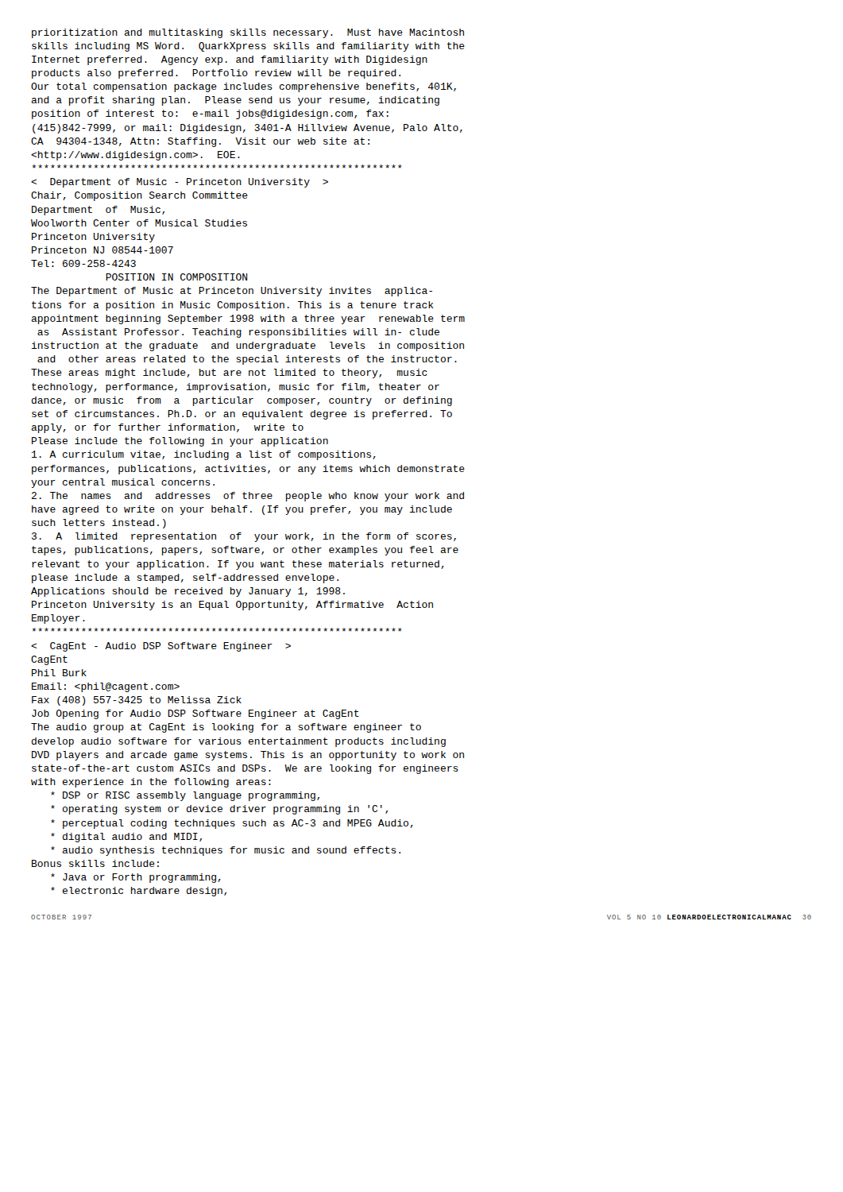prioritization and multitasking skills necessary.  Must have Macintosh
skills including MS Word.  QuarkXpress skills and familiarity with the
Internet preferred.  Agency exp. and familiarity with Digidesign
products also preferred.  Portfolio review will be required.
Our total compensation package includes comprehensive benefits, 401K,
and a profit sharing plan.  Please send us your resume, indicating
position of interest to:  e-mail jobs@digidesign.com, fax:
(415)842-7999, or mail: Digidesign, 3401-A Hillview Avenue, Palo Alto,
CA  94304-1348, Attn: Staffing.  Visit our web site at:
<http://www.digidesign.com>.  EOE.
************************************************************
<  Department of Music - Princeton University  >
Chair, Composition Search Committee
Department  of  Music,
Woolworth Center of Musical Studies
Princeton University
Princeton NJ 08544-1007
Tel: 609-258-4243
            POSITION IN COMPOSITION
The Department of Music at Princeton University invites  applica-
tions for a position in Music Composition. This is a tenure track
appointment beginning September 1998 with a three year  renewable term
 as  Assistant Professor. Teaching responsibilities will in- clude
instruction at the graduate  and undergraduate  levels  in composition
 and  other areas related to the special interests of the instructor.
These areas might include, but are not limited to theory,  music
technology, performance, improvisation, music for film, theater or
dance, or music  from  a  particular  composer, country  or defining
set of circumstances. Ph.D. or an equivalent degree is preferred. To
apply, or for further information,  write to
Please include the following in your application
1. A curriculum vitae, including a list of compositions,
performances, publications, activities, or any items which demonstrate
your central musical concerns.
2. The  names  and  addresses  of three  people who know your work and
have agreed to write on your behalf. (If you prefer, you may include
such letters instead.)
3.  A  limited  representation  of  your work, in the form of scores,
tapes, publications, papers, software, or other examples you feel are
relevant to your application. If you want these materials returned,
please include a stamped, self-addressed envelope.
Applications should be received by January 1, 1998.
Princeton University is an Equal Opportunity, Affirmative  Action
Employer.
************************************************************
<  CagEnt - Audio DSP Software Engineer  >
CagEnt
Phil Burk
Email: <phil@cagent.com>
Fax (408) 557-3425 to Melissa Zick
Job Opening for Audio DSP Software Engineer at CagEnt
The audio group at CagEnt is looking for a software engineer to
develop audio software for various entertainment products including
DVD players and arcade game systems. This is an opportunity to work on
state-of-the-art custom ASICs and DSPs.  We are looking for engineers
with experience in the following areas:
   * DSP or RISC assembly language programming,
   * operating system or device driver programming in 'C',
   * perceptual coding techniques such as AC-3 and MPEG Audio,
   * digital audio and MIDI,
   * audio synthesis techniques for music and sound effects.
Bonus skills include:
   * Java or Forth programming,
   * electronic hardware design,
OCTOBER 1997 VOL 5 NO 10 LEONARDOELECTRONICALMANAC 30